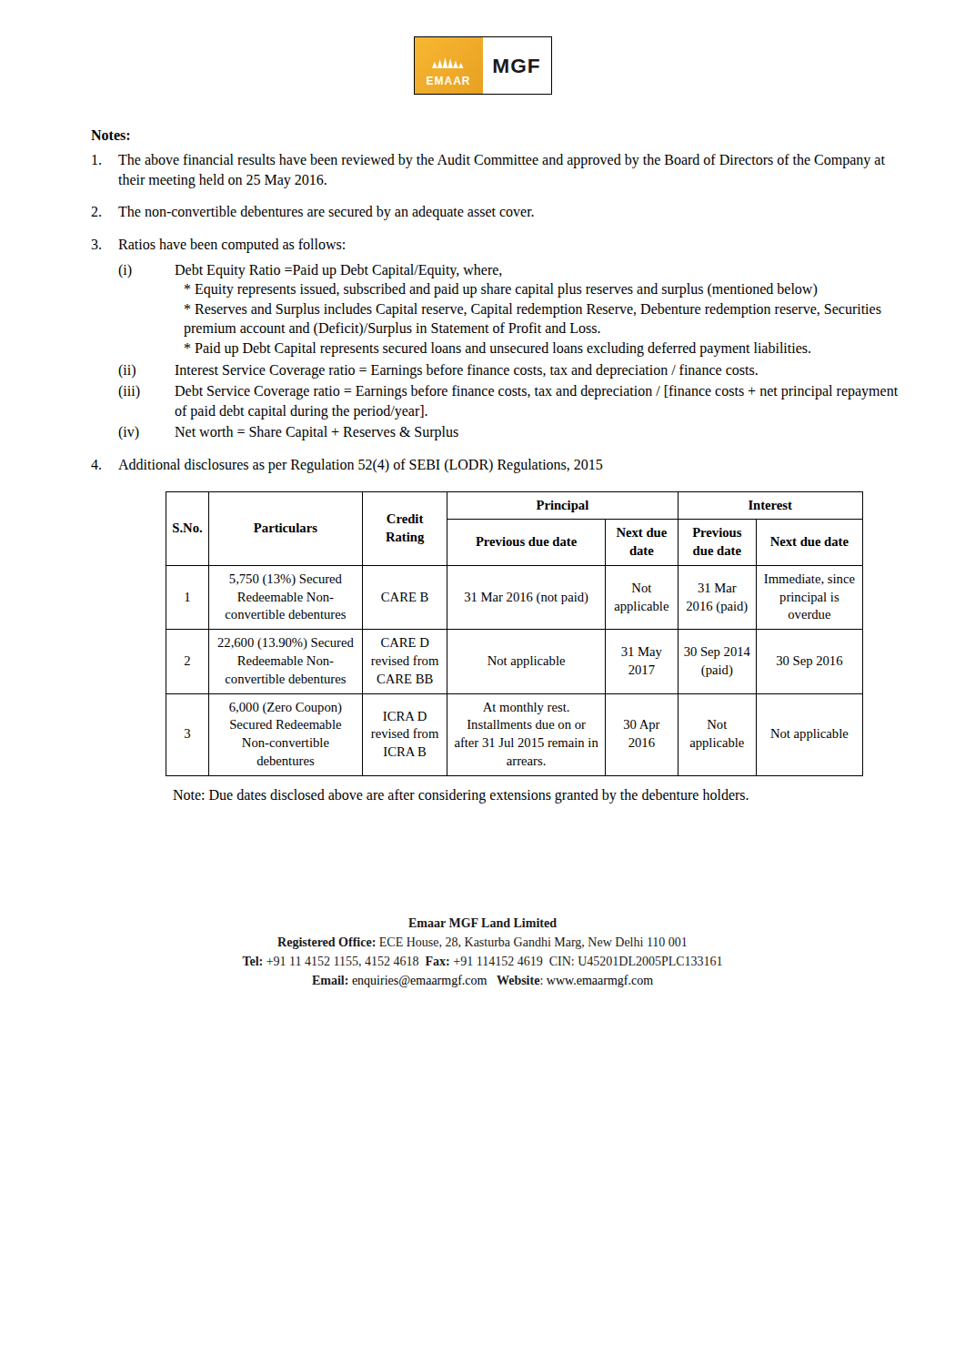EMAAR
MGF
Notes:
The above financial results have been reviewed by the Audit Committee and approved by the Board of Directors of the Company at their meeting held on 25 May 2016.
The non-convertible debentures are secured by an adequate asset cover.
Ratios have been computed as follows:
(i) Debt Equity Ratio =Paid up Debt Capital/Equity, where,
* Equity represents issued, subscribed and paid up share capital plus reserves and surplus (mentioned below)
* Reserves and Surplus includes Capital reserve, Capital redemption Reserve, Debenture redemption reserve, Securities premium account and (Deficit)/Surplus in Statement of Profit and Loss.
* Paid up Debt Capital represents secured loans and unsecured loans excluding deferred payment liabilities.
(ii) Interest Service Coverage ratio = Earnings before finance costs, tax and depreciation / finance costs.
(iii) Debt Service Coverage ratio = Earnings before finance costs, tax and depreciation / [finance costs + net principal repayment of paid debt capital during the period/year].
(iv) Net worth = Share Capital + Reserves & Surplus
Additional disclosures as per Regulation 52(4) of SEBI (LODR) Regulations, 2015
| S.No. | Particulars | Credit Rating | Principal | Interest |
| --- | --- | --- | --- | --- |
| Previous due date | Next due date | Previous due date | Next due date |
| 1 | 5,750 (13%) Secured Redeemable Non-convertible debentures | CARE B | 31 Mar 2016 (not paid) | Not applicable | 31 Mar 2016 (paid) | Immediate, since principal is overdue |
| 2 | 22,600 (13.90%) Secured Redeemable Non-convertible debentures | CARE D revised from CARE BB | Not applicable | 31 May 2017 | 30 Sep 2014 (paid) | 30 Sep 2016 |
| 3 | 6,000 (Zero Coupon) Secured Redeemable Non-convertible debentures | ICRA D revised from ICRA B | At monthly rest. Installments due on or after 31 Jul 2015 remain in arrears. | 30 Apr 2016 | Not applicable | Not applicable |
Note: Due dates disclosed above are after considering extensions granted by the debenture holders.
Emaar MGF Land Limited
Registered Office: ECE House, 28, Kasturba Gandhi Marg, New Delhi 110 001
Tel: +91 11 4152 1155, 4152 4618 Fax: +91 114152 4619 CIN: U45201DL2005PLC133161
Email: enquiries@emaarmgf.com Website: www.emaarmgf.com